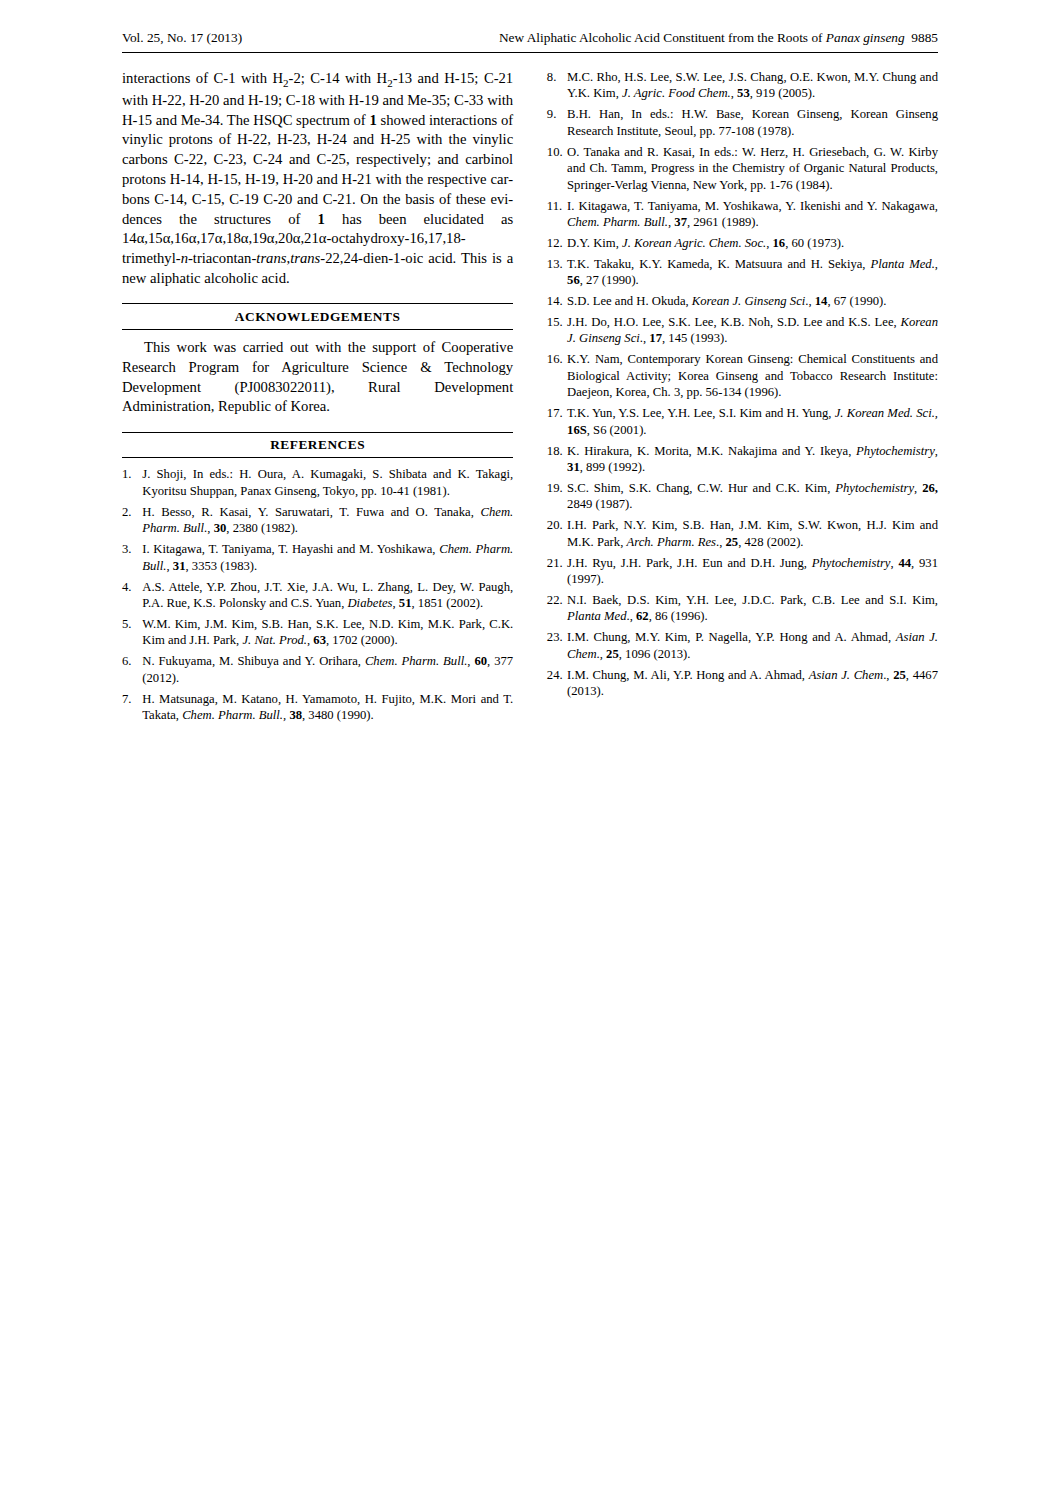Vol. 25, No. 17 (2013)
New Aliphatic Alcoholic Acid Constituent from the Roots of Panax ginseng 9885
interactions of C-1 with H2-2; C-14 with H2-13 and H-15; C-21 with H-22, H-20 and H-19; C-18 with H-19 and Me-35; C-33 with H-15 and Me-34. The HSQC spectrum of 1 showed interactions of vinylic protons of H-22, H-23, H-24 and H-25 with the vinylic carbons C-22, C-23, C-24 and C-25, respectively; and carbinol protons H-14, H-15, H-19, H-20 and H-21 with the respective carbons C-14, C-15, C-19 C-20 and C-21. On the basis of these evidences the structures of 1 has been elucidated as 14α,15α,16α,17α,18α,19α,20α,21α-octahydroxy-16,17,18-trimethyl-n-triacontan-trans,trans-22,24-dien-1-oic acid. This is a new aliphatic alcoholic acid.
ACKNOWLEDGEMENTS
This work was carried out with the support of Cooperative Research Program for Agriculture Science & Technology Development (PJ0083022011), Rural Development Administration, Republic of Korea.
REFERENCES
J. Shoji, In eds.: H. Oura, A. Kumagaki, S. Shibata and K. Takagi, Kyoritsu Shuppan, Panax Ginseng, Tokyo, pp. 10-41 (1981).
H. Besso, R. Kasai, Y. Saruwatari, T. Fuwa and O. Tanaka, Chem. Pharm. Bull., 30, 2380 (1982).
I. Kitagawa, T. Taniyama, T. Hayashi and M. Yoshikawa, Chem. Pharm. Bull., 31, 3353 (1983).
A.S. Attele, Y.P. Zhou, J.T. Xie, J.A. Wu, L. Zhang, L. Dey, W. Paugh, P.A. Rue, K.S. Polonsky and C.S. Yuan, Diabetes, 51, 1851 (2002).
W.M. Kim, J.M. Kim, S.B. Han, S.K. Lee, N.D. Kim, M.K. Park, C.K. Kim and J.H. Park, J. Nat. Prod., 63, 1702 (2000).
N. Fukuyama, M. Shibuya and Y. Orihara, Chem. Pharm. Bull., 60, 377 (2012).
H. Matsunaga, M. Katano, H. Yamamoto, H. Fujito, M.K. Mori and T. Takata, Chem. Pharm. Bull., 38, 3480 (1990).
M.C. Rho, H.S. Lee, S.W. Lee, J.S. Chang, O.E. Kwon, M.Y. Chung and Y.K. Kim, J. Agric. Food Chem., 53, 919 (2005).
B.H. Han, In eds.: H.W. Base, Korean Ginseng, Korean Ginseng Research Institute, Seoul, pp. 77-108 (1978).
O. Tanaka and R. Kasai, In eds.: W. Herz, H. Griesebach, G. W. Kirby and Ch. Tamm, Progress in the Chemistry of Organic Natural Products, Springer-Verlag Vienna, New York, pp. 1-76 (1984).
I. Kitagawa, T. Taniyama, M. Yoshikawa, Y. Ikenishi and Y. Nakagawa, Chem. Pharm. Bull., 37, 2961 (1989).
D.Y. Kim, J. Korean Agric. Chem. Soc., 16, 60 (1973).
T.K. Takaku, K.Y. Kameda, K. Matsuura and H. Sekiya, Planta Med., 56, 27 (1990).
S.D. Lee and H. Okuda, Korean J. Ginseng Sci., 14, 67 (1990).
J.H. Do, H.O. Lee, S.K. Lee, K.B. Noh, S.D. Lee and K.S. Lee, Korean J. Ginseng Sci., 17, 145 (1993).
K.Y. Nam, Contemporary Korean Ginseng: Chemical Constituents and Biological Activity; Korea Ginseng and Tobacco Research Institute: Daejeon, Korea, Ch. 3, pp. 56-134 (1996).
T.K. Yun, Y.S. Lee, Y.H. Lee, S.I. Kim and H. Yung, J. Korean Med. Sci., 16S, S6 (2001).
K. Hirakura, K. Morita, M.K. Nakajima and Y. Ikeya, Phytochemistry, 31, 899 (1992).
S.C. Shim, S.K. Chang, C.W. Hur and C.K. Kim, Phytochemistry, 26, 2849 (1987).
I.H. Park, N.Y. Kim, S.B. Han, J.M. Kim, S.W. Kwon, H.J. Kim and M.K. Park, Arch. Pharm. Res., 25, 428 (2002).
J.H. Ryu, J.H. Park, J.H. Eun and D.H. Jung, Phytochemistry, 44, 931 (1997).
N.I. Baek, D.S. Kim, Y.H. Lee, J.D.C. Park, C.B. Lee and S.I. Kim, Planta Med., 62, 86 (1996).
I.M. Chung, M.Y. Kim, P. Nagella, Y.P. Hong and A. Ahmad, Asian J. Chem., 25, 1096 (2013).
I.M. Chung, M. Ali, Y.P. Hong and A. Ahmad, Asian J. Chem., 25, 4467 (2013).